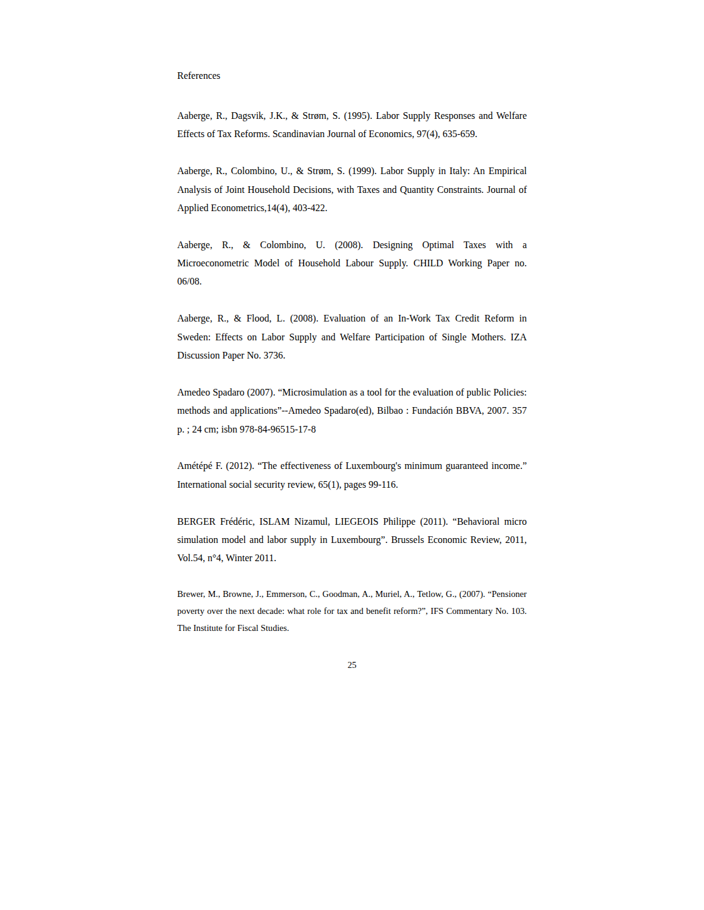References
Aaberge, R., Dagsvik, J.K., & Strøm, S. (1995). Labor Supply Responses and Welfare Effects of Tax Reforms. Scandinavian Journal of Economics, 97(4), 635-659.
Aaberge, R., Colombino, U., & Strøm, S. (1999). Labor Supply in Italy: An Empirical Analysis of Joint Household Decisions, with Taxes and Quantity Constraints. Journal of Applied Econometrics,14(4), 403-422.
Aaberge, R., & Colombino, U. (2008). Designing Optimal Taxes with a Microeconometric Model of Household Labour Supply. CHILD Working Paper no. 06/08.
Aaberge, R., & Flood, L. (2008). Evaluation of an In-Work Tax Credit Reform in Sweden: Effects on Labor Supply and Welfare Participation of Single Mothers. IZA Discussion Paper No. 3736.
Amedeo Spadaro (2007). “Microsimulation as a tool for the evaluation of public Policies: methods and applications”--Amedeo Spadaro(ed), Bilbao : Fundación BBVA, 2007. 357 p. ; 24 cm; isbn 978-84-96515-17-8
Amétépé F. (2012). “The effectiveness of Luxembourg's minimum guaranteed income.” International social security review, 65(1), pages 99-116.
BERGER Frédéric, ISLAM Nizamul, LIEGEOIS Philippe (2011). “Behavioral micro simulation model and labor supply in Luxembourg”. Brussels Economic Review, 2011, Vol.54, n°4, Winter 2011.
Brewer, M., Browne, J., Emmerson, C., Goodman, A., Muriel, A., Tetlow, G., (2007). “Pensioner poverty over the next decade: what role for tax and benefit reform?”, IFS Commentary No. 103. The Institute for Fiscal Studies.
25